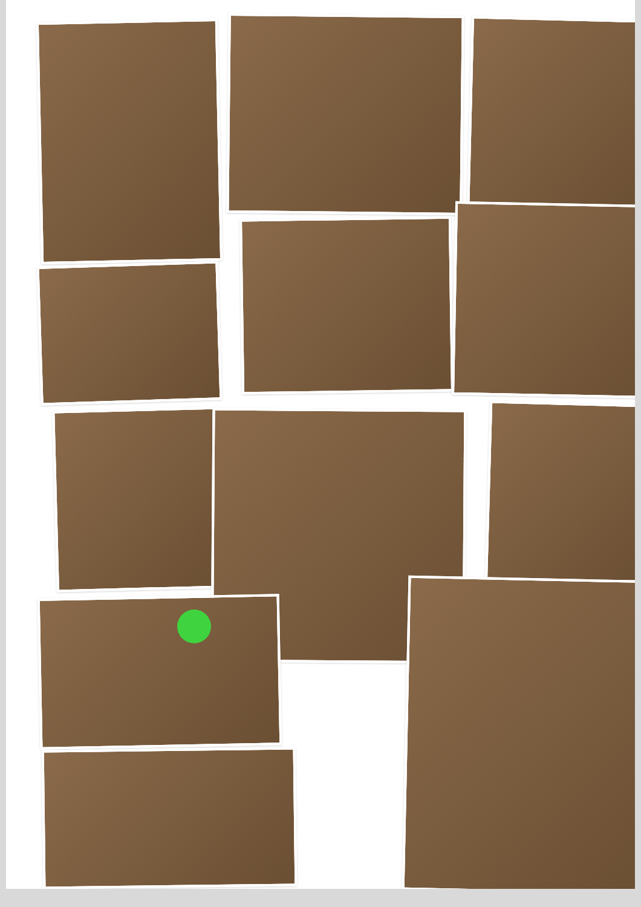A boy holds up a stick he has carved.
Children cheering together in the woods.
Pouring a hot drink from a flask.
Working together to saw a branch.
Standing in a circle on the leaf litter.
Indoor activity with a green mixing bowl.
Concentrating on a whittling task.
Gathered around the campfire with drinks and snacks.
Using a mallet on a log.
Working on a log with tools indoors.
Playing in the mud in the woods.
Walking among the trees.